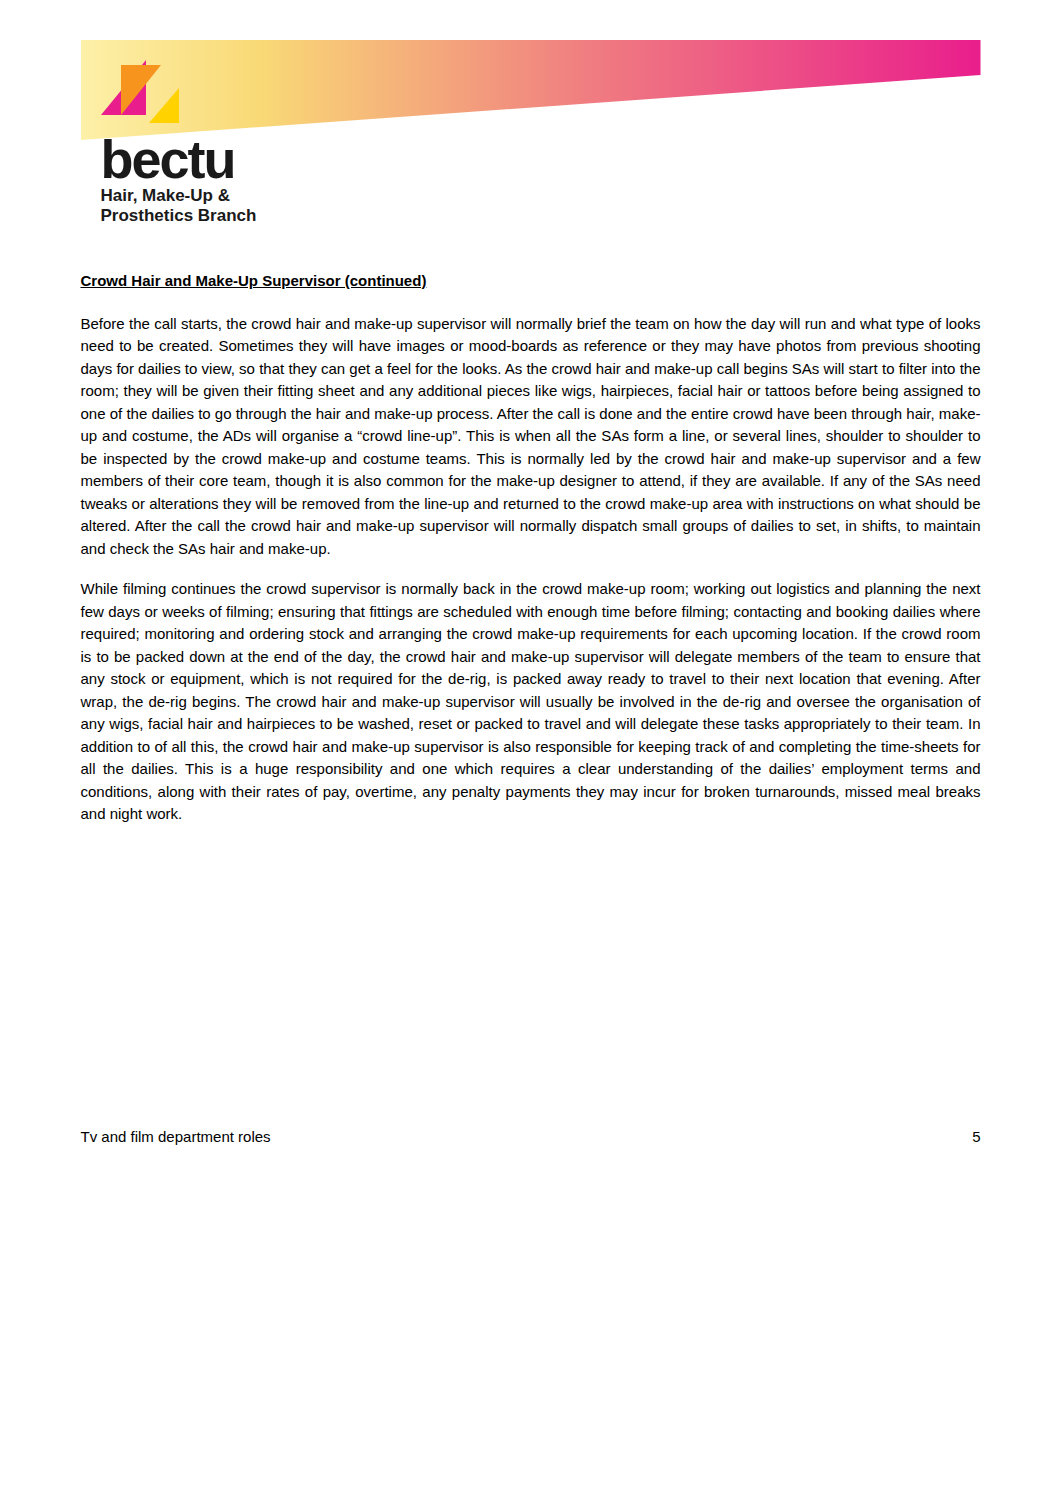bectu
Hair, Make-Up &
Prosthetics Branch
Crowd Hair and Make-Up Supervisor (continued)
Before the call starts, the crowd hair and make-up supervisor will normally brief the team on how the day will run and what type of looks need to be created. Sometimes they will have images or mood-boards as reference or they may have photos from previous shooting days for dailies to view, so that they can get a feel for the looks. As the crowd hair and make-up call begins SAs will start to filter into the room; they will be given their fitting sheet and any additional pieces like wigs, hairpieces, facial hair or tattoos before being assigned to one of the dailies to go through the hair and make-up process. After the call is done and the entire crowd have been through hair, make-up and costume, the ADs will organise a “crowd line-up”. This is when all the SAs form a line, or several lines, shoulder to shoulder to be inspected by the crowd make-up and costume teams. This is normally led by the crowd hair and make-up supervisor and a few members of their core team, though it is also common for the make-up designer to attend, if they are available. If any of the SAs need tweaks or alterations they will be removed from the line-up and returned to the crowd make-up area with instructions on what should be altered. After the call the crowd hair and make-up supervisor will normally dispatch small groups of dailies to set, in shifts, to maintain and check the SAs hair and make-up.
While filming continues the crowd supervisor is normally back in the crowd make-up room; working out logistics and planning the next few days or weeks of filming; ensuring that fittings are scheduled with enough time before filming; contacting and booking dailies where required; monitoring and ordering stock and arranging the crowd make-up requirements for each upcoming location. If the crowd room is to be packed down at the end of the day, the crowd hair and make-up supervisor will delegate members of the team to ensure that any stock or equipment, which is not required for the de-rig, is packed away ready to travel to their next location that evening. After wrap, the de-rig begins. The crowd hair and make-up supervisor will usually be involved in the de-rig and oversee the organisation of any wigs, facial hair and hairpieces to be washed, reset or packed to travel and will delegate these tasks appropriately to their team. In addition to of all this, the crowd hair and make-up supervisor is also responsible for keeping track of and completing the time-sheets for all the dailies. This is a huge responsibility and one which requires a clear understanding of the dailies’ employment terms and conditions, along with their rates of pay, overtime, any penalty payments they may incur for broken turnarounds, missed meal breaks and night work.
Tv and film department roles 5